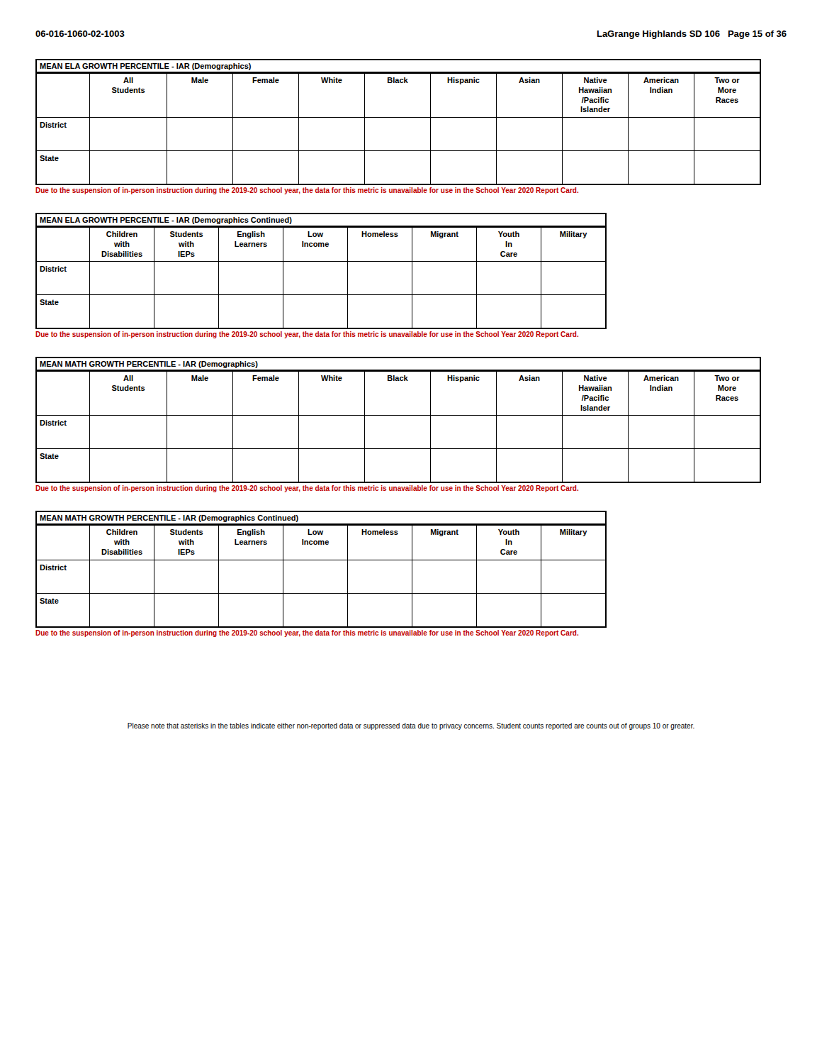06-016-1060-02-1003
LaGrange Highlands SD 106 Page 15 of 36
MEAN ELA GROWTH PERCENTILE - IAR (Demographics)
| | All Students | Male | Female | White | Black | Hispanic | Asian | Native Hawaiian /Pacific Islander | American Indian | Two or More Races |
| --- | --- | --- | --- | --- | --- | --- | --- | --- | --- | --- |
| District | | | | | | | | | | |
| State | | | | | | | | | | |
Due to the suspension of in-person instruction during the 2019-20 school year, the data for this metric is unavailable for use in the School Year 2020 Report Card.
MEAN ELA GROWTH PERCENTILE - IAR (Demographics Continued)
| | Children with Disabilities | Students with IEPs | English Learners | Low Income | Homeless | Migrant | Youth In Care | Military |
| --- | --- | --- | --- | --- | --- | --- | --- | --- |
| District | | | | | | | | |
| State | | | | | | | | |
Due to the suspension of in-person instruction during the 2019-20 school year, the data for this metric is unavailable for use in the School Year 2020 Report Card.
MEAN MATH GROWTH PERCENTILE - IAR (Demographics)
| | All Students | Male | Female | White | Black | Hispanic | Asian | Native Hawaiian /Pacific Islander | American Indian | Two or More Races |
| --- | --- | --- | --- | --- | --- | --- | --- | --- | --- | --- |
| District | | | | | | | | | | |
| State | | | | | | | | | | |
Due to the suspension of in-person instruction during the 2019-20 school year, the data for this metric is unavailable for use in the School Year 2020 Report Card.
MEAN MATH GROWTH PERCENTILE - IAR (Demographics Continued)
| | Children with Disabilities | Students with IEPs | English Learners | Low Income | Homeless | Migrant | Youth In Care | Military |
| --- | --- | --- | --- | --- | --- | --- | --- | --- |
| District | | | | | | | | |
| State | | | | | | | | |
Due to the suspension of in-person instruction during the 2019-20 school year, the data for this metric is unavailable for use in the School Year 2020 Report Card.
Please note that asterisks in the tables indicate either non-reported data or suppressed data due to privacy concerns. Student counts reported are counts out of groups 10 or greater.